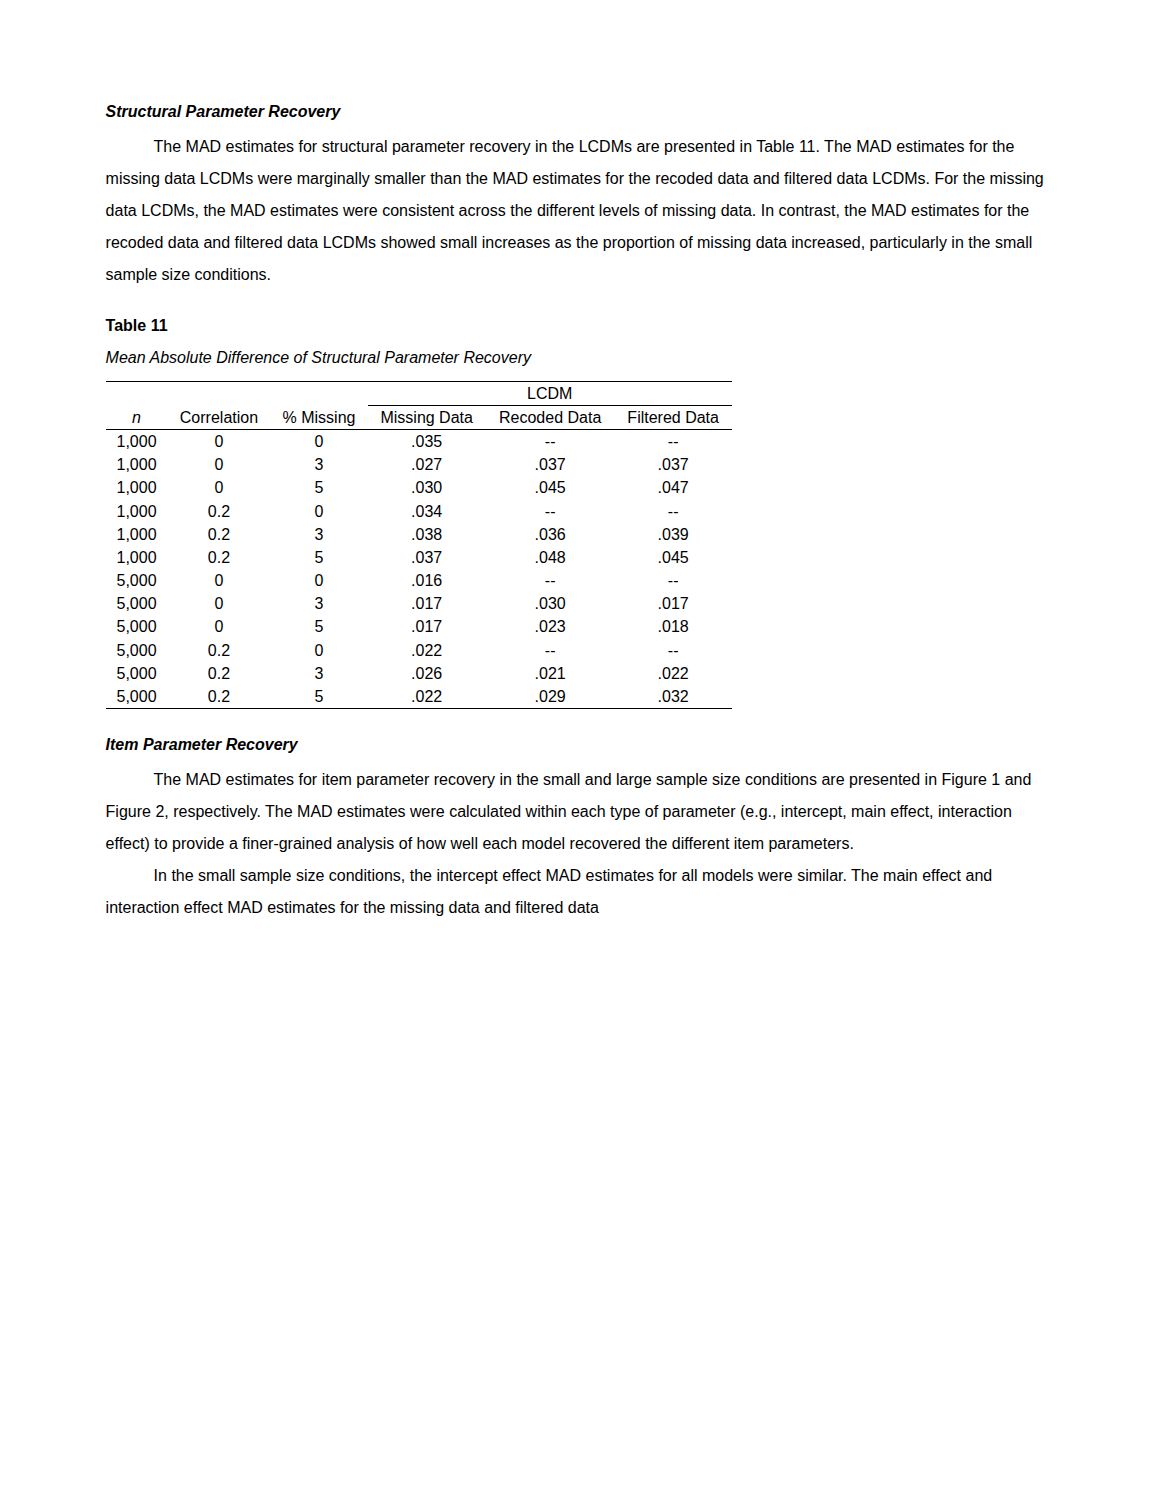Structural Parameter Recovery
The MAD estimates for structural parameter recovery in the LCDMs are presented in Table 11. The MAD estimates for the missing data LCDMs were marginally smaller than the MAD estimates for the recoded data and filtered data LCDMs. For the missing data LCDMs, the MAD estimates were consistent across the different levels of missing data. In contrast, the MAD estimates for the recoded data and filtered data LCDMs showed small increases as the proportion of missing data increased, particularly in the small sample size conditions.
Table 11
Mean Absolute Difference of Structural Parameter Recovery
| | | | LCDM |
| --- | --- | --- | --- |
| n | Correlation | % Missing | Missing Data | Recoded Data | Filtered Data |
| 1,000 | 0 | 0 | .035 | -- | -- |
| 1,000 | 0 | 3 | .027 | .037 | .037 |
| 1,000 | 0 | 5 | .030 | .045 | .047 |
| 1,000 | 0.2 | 0 | .034 | -- | -- |
| 1,000 | 0.2 | 3 | .038 | .036 | .039 |
| 1,000 | 0.2 | 5 | .037 | .048 | .045 |
| 5,000 | 0 | 0 | .016 | -- | -- |
| 5,000 | 0 | 3 | .017 | .030 | .017 |
| 5,000 | 0 | 5 | .017 | .023 | .018 |
| 5,000 | 0.2 | 0 | .022 | -- | -- |
| 5,000 | 0.2 | 3 | .026 | .021 | .022 |
| 5,000 | 0.2 | 5 | .022 | .029 | .032 |
Item Parameter Recovery
The MAD estimates for item parameter recovery in the small and large sample size conditions are presented in Figure 1 and Figure 2, respectively. The MAD estimates were calculated within each type of parameter (e.g., intercept, main effect, interaction effect) to provide a finer-grained analysis of how well each model recovered the different item parameters.
In the small sample size conditions, the intercept effect MAD estimates for all models were similar. The main effect and interaction effect MAD estimates for the missing data and filtered data